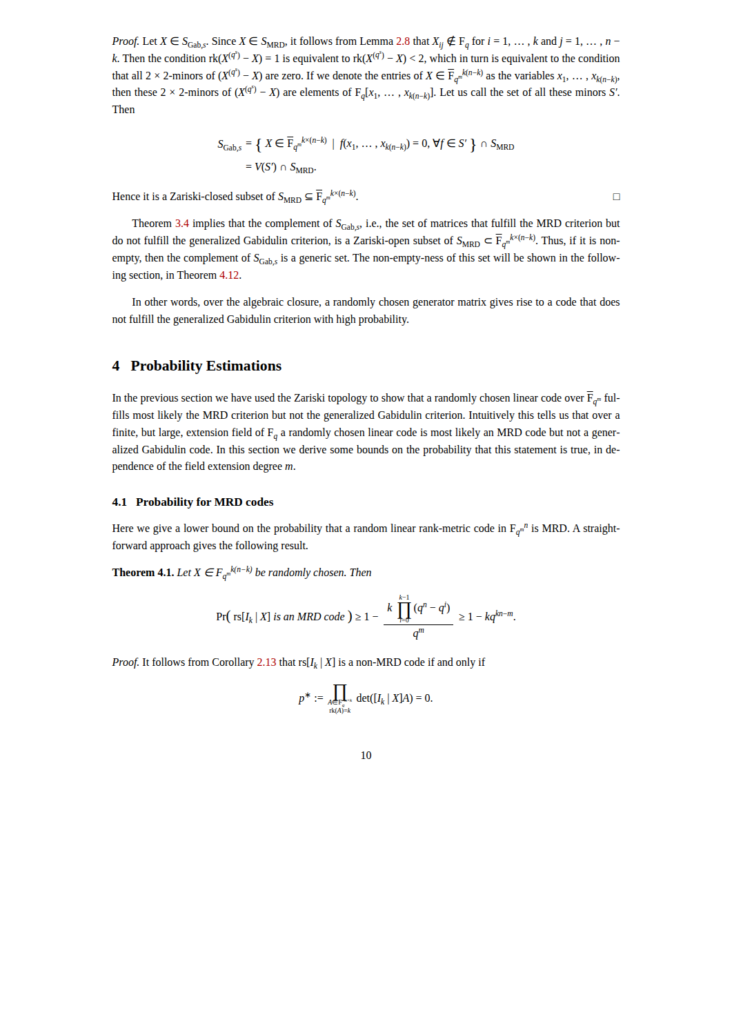Proof. Let X ∈ SGab,s. Since X ∈ SMRD, it follows from Lemma 2.8 that Xij ∉ Fq for i = 1, … , k and j = 1, … , n − k. Then the condition rk(X(qs) − X) = 1 is equivalent to rk(X(qs) − X) < 2, which in turn is equivalent to the condition that all 2 × 2-minors of (X(qs) − X) are zero. If we denote the entries of X ∈ Fqmk(n−k) as the variables x1, … , xk(n−k), then these 2 × 2-minors of (X(qs) − X) are elements of Fq[x1, … , xk(n−k)]. Let us call the set of all these minors S′. Then
| S Gab, s | = { X ∈ F q m k ×( n − k ) / f ( x 1 , … , x k ( n − k ) ) = 0, ∀ f ∈ S′ } ∩ S MRD |
| | = V ( S′ ) ∩ S MRD . |
Hence it is a Zariski-closed subset of SMRD ⊆ Fqmk×(n−k). □
Theorem 3.4 implies that the complement of SGab,s, i.e., the set of matrices that fulfill the MRD criterion but do not fulfill the generalized Gabidulin criterion, is a Zariski-open subset of SMRD ⊂ Fqmk×(n−k). Thus, if it is non-empty, then the complement of SGab,s is a generic set. The non-empty-ness of this set will be shown in the following section, in Theorem 4.12.
In other words, over the algebraic closure, a randomly chosen generator matrix gives rise to a code that does not fulfill the generalized Gabidulin criterion with high probability.
4 Probability Estimations
In the previous section we have used the Zariski topology to show that a randomly chosen linear code over Fqm fulfills most likely the MRD criterion but not the generalized Gabidulin criterion. Intuitively this tells us that over a finite, but large, extension field of Fq a randomly chosen linear code is most likely an MRD code but not a generalized Gabidulin code. In this section we derive some bounds on the probability that this statement is true, in dependence of the field extension degree m.
4.1 Probability for MRD codes
Here we give a lower bound on the probability that a random linear rank-metric code in Fqmn is MRD. A straight-forward approach gives the following result.
Theorem 4.1. Let X ∈ Fqmk(n−k) be randomly chosen. Then
Pr( rs[Ik | X] is an MRD code ) ≥ 1 − k k−1∏i=0(qn − qi) qm ≥ 1 − kqkn−m.
Proof. It follows from Corollary 2.13 that rs[Ik | X] is a non-MRD code if and only if
p∗ := ∏A∈Fqn×k rk(A)=k det([Ik | X]A) = 0.
10